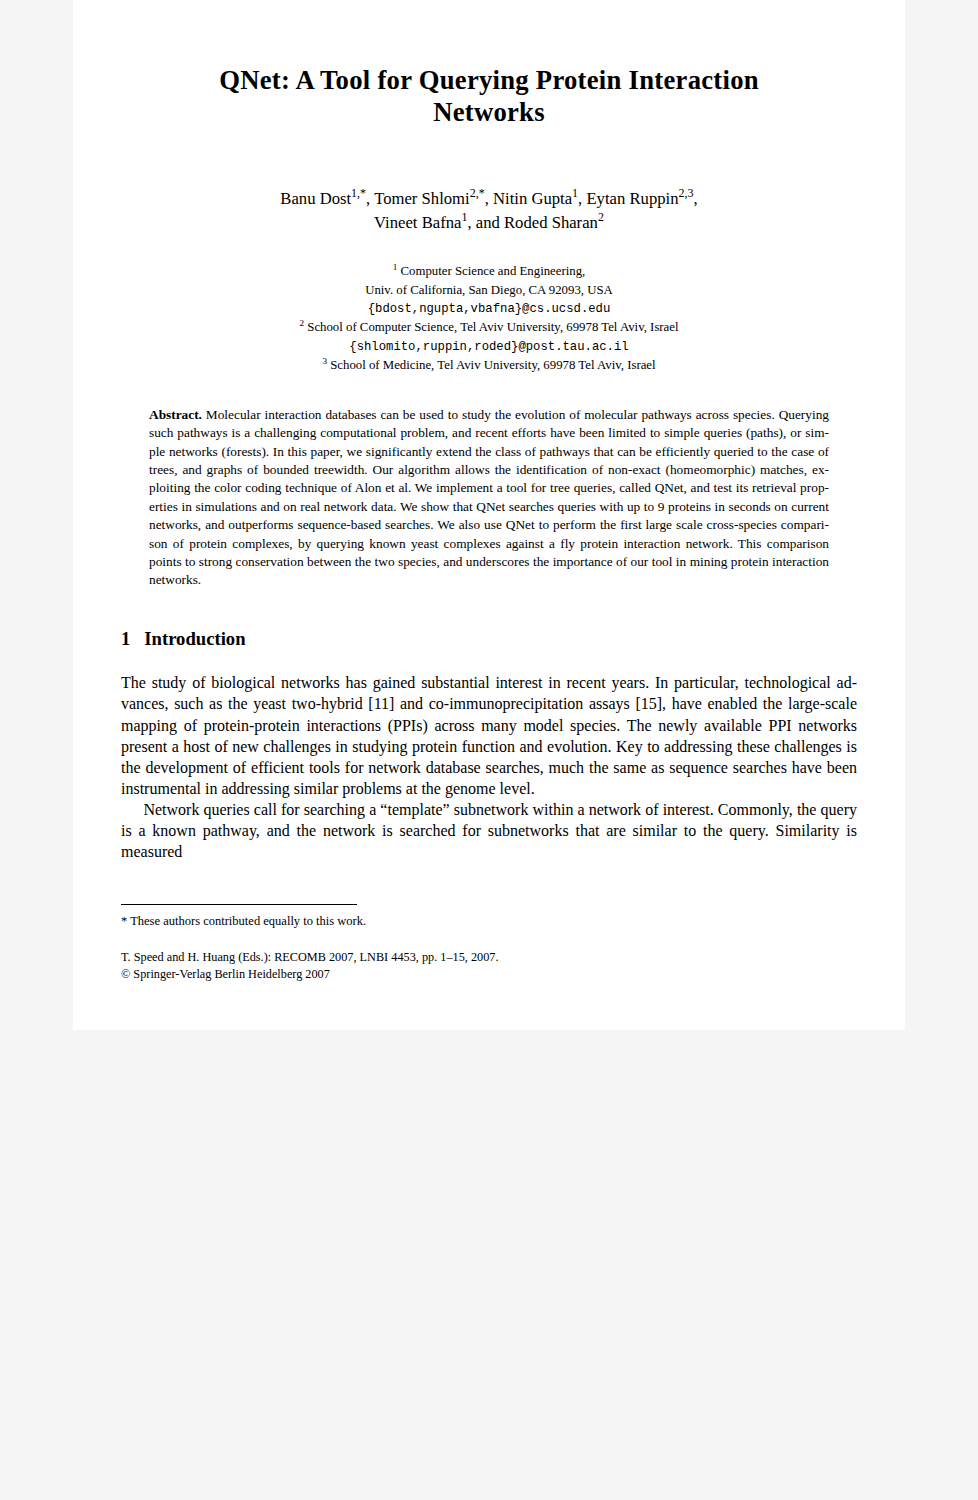QNet: A Tool for Querying Protein Interaction
Networks
Banu Dost1,*, Tomer Shlomi2,*, Nitin Gupta1, Eytan Ruppin2,3,
Vineet Bafna1, and Roded Sharan2
1 Computer Science and Engineering,
Univ. of California, San Diego, CA 92093, USA
{bdost,ngupta,vbafna}@cs.ucsd.edu
2 School of Computer Science, Tel Aviv University, 69978 Tel Aviv, Israel
{shlomito,ruppin,roded}@post.tau.ac.il
3 School of Medicine, Tel Aviv University, 69978 Tel Aviv, Israel
Abstract. Molecular interaction databases can be used to study the evolution of molecular pathways across species. Querying such pathways is a challenging computational problem, and recent efforts have been limited to simple queries (paths), or simple networks (forests). In this paper, we significantly extend the class of pathways that can be efficiently queried to the case of trees, and graphs of bounded treewidth. Our algorithm allows the identification of non-exact (homeomorphic) matches, exploiting the color coding technique of Alon et al. We implement a tool for tree queries, called QNet, and test its retrieval properties in simulations and on real network data. We show that QNet searches queries with up to 9 proteins in seconds on current networks, and outperforms sequence-based searches. We also use QNet to perform the first large scale cross-species comparison of protein complexes, by querying known yeast complexes against a fly protein interaction network. This comparison points to strong conservation between the two species, and underscores the importance of our tool in mining protein interaction networks.
1 Introduction
The study of biological networks has gained substantial interest in recent years. In particular, technological advances, such as the yeast two-hybrid [11] and co-immunoprecipitation assays [15], have enabled the large-scale mapping of protein-protein interactions (PPIs) across many model species. The newly available PPI networks present a host of new challenges in studying protein function and evolution. Key to addressing these challenges is the development of efficient tools for network database searches, much the same as sequence searches have been instrumental in addressing similar problems at the genome level.
Network queries call for searching a “template” subnetwork within a network of interest. Commonly, the query is a known pathway, and the network is searched for subnetworks that are similar to the query. Similarity is measured
* These authors contributed equally to this work.
T. Speed and H. Huang (Eds.): RECOMB 2007, LNBI 4453, pp. 1–15, 2007.
© Springer-Verlag Berlin Heidelberg 2007